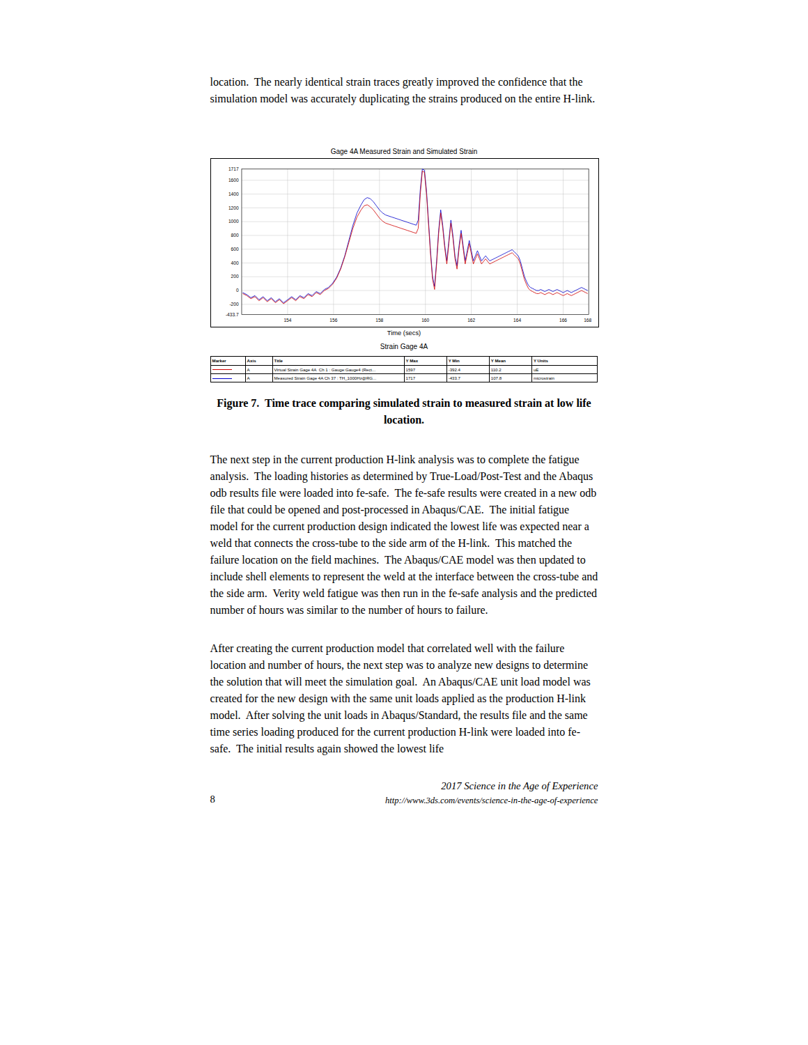location. The nearly identical strain traces greatly improved the confidence that the simulation model was accurately duplicating the strains produced on the entire H-link.
Gage 4A Measured Strain and Simulated Strain
1717 1600 1400 1200 1000 800 600 400 200 0 -200 -433.7 154 156 158 160 162 164 166 168
Time (secs)
Strain Gage 4A
| Marker | Axis | Title | Y Max | Y Min | Y Mean | Y Units |
| --- | --- | --- | --- | --- | --- | --- |
| | A | Virtual Strain Gage 4A Ch 1 : Gauge:Gauge4 (Rect... | 1597 | -392.4 | 110.2 | uE |
| | A | Measured Strain Gage 4A Ch 37 : TH_1000Hz@RG... | 1717 | -433.7 | 107.8 | microstrain |
Figure 7. Time trace comparing simulated strain to measured strain at low life location.
The next step in the current production H-link analysis was to complete the fatigue analysis. The loading histories as determined by True-Load/Post-Test and the Abaqus odb results file were loaded into fe-safe. The fe-safe results were created in a new odb file that could be opened and post-processed in Abaqus/CAE. The initial fatigue model for the current production design indicated the lowest life was expected near a weld that connects the cross-tube to the side arm of the H-link. This matched the failure location on the field machines. The Abaqus/CAE model was then updated to include shell elements to represent the weld at the interface between the cross-tube and the side arm. Verity weld fatigue was then run in the fe-safe analysis and the predicted number of hours was similar to the number of hours to failure.
After creating the current production model that correlated well with the failure location and number of hours, the next step was to analyze new designs to determine the solution that will meet the simulation goal. An Abaqus/CAE unit load model was created for the new design with the same unit loads applied as the production H-link model. After solving the unit loads in Abaqus/Standard, the results file and the same time series loading produced for the current production H-link were loaded into fe-safe. The initial results again showed the lowest life
8
2017 Science in the Age of Experience
http://www.3ds.com/events/science-in-the-age-of-experience